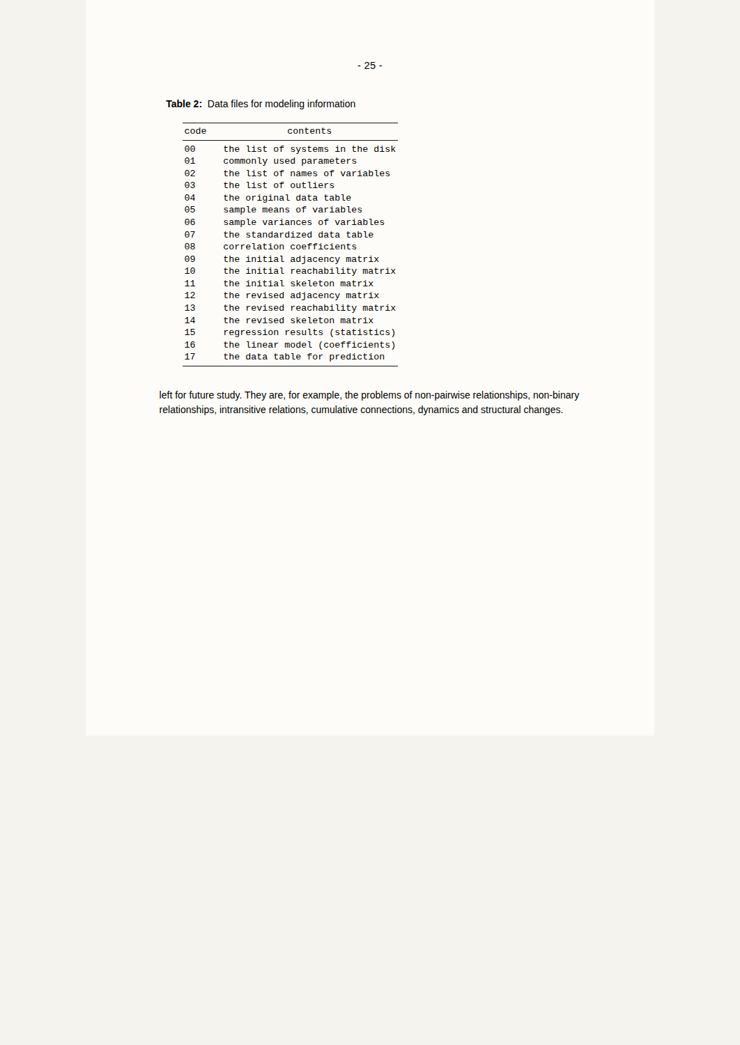- 25 -
Table 2: Data files for modeling information
| code | contents |
| --- | --- |
| 00 | the list of systems in the disk |
| 01 | commonly used parameters |
| 02 | the list of names of variables |
| 03 | the list of outliers |
| 04 | the original data table |
| 05 | sample means of variables |
| 06 | sample variances of variables |
| 07 | the standardized data table |
| 08 | correlation coefficients |
| 09 | the initial adjacency matrix |
| 10 | the initial reachability matrix |
| 11 | the initial skeleton matrix |
| 12 | the revised adjacency matrix |
| 13 | the revised reachability matrix |
| 14 | the revised skeleton matrix |
| 15 | regression results (statistics) |
| 16 | the linear model (coefficients) |
| 17 | the data table for prediction |
left for future study. They are, for example, the problems of non-pairwise relationships, non-binary relationships, intransitive relations, cumulative connections, dynamics and structural changes.